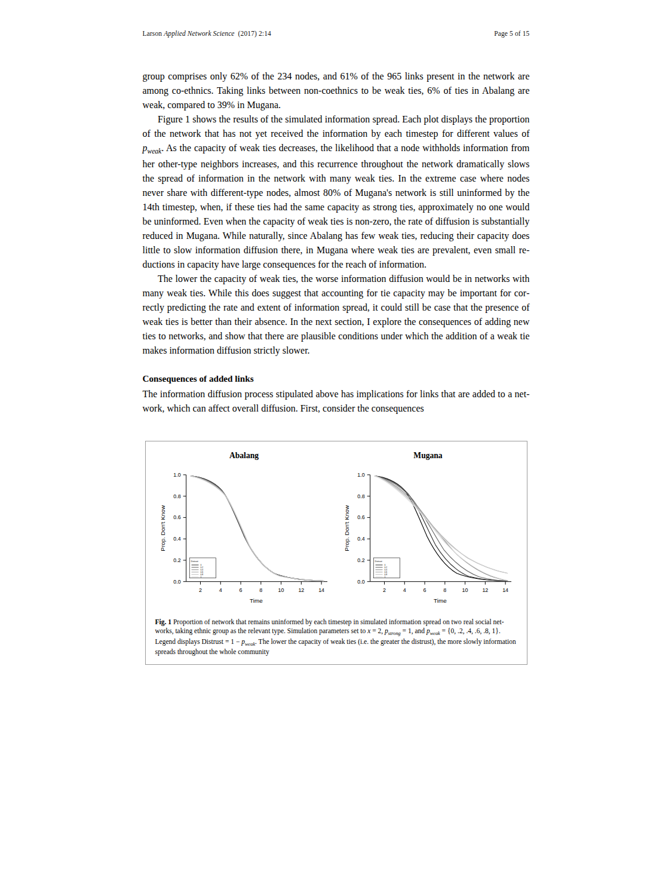Larson Applied Network Science (2017) 2:14
Page 5 of 15
group comprises only 62% of the 234 nodes, and 61% of the 965 links present in the network are among co-ethnics. Taking links between non-coethnics to be weak ties, 6% of ties in Abalang are weak, compared to 39% in Mugana.
Figure 1 shows the results of the simulated information spread. Each plot displays the proportion of the network that has not yet received the information by each timestep for different values of pweak. As the capacity of weak ties decreases, the likelihood that a node withholds information from her other-type neighbors increases, and this recurrence throughout the network dramatically slows the spread of information in the network with many weak ties. In the extreme case where nodes never share with different-type nodes, almost 80% of Mugana's network is still uninformed by the 14th timestep, when, if these ties had the same capacity as strong ties, approximately no one would be uninformed. Even when the capacity of weak ties is non-zero, the rate of diffusion is substantially reduced in Mugana. While naturally, since Abalang has few weak ties, reducing their capacity does little to slow information diffusion there, in Mugana where weak ties are prevalent, even small reductions in capacity have large consequences for the reach of information.
The lower the capacity of weak ties, the worse information diffusion would be in networks with many weak ties. While this does suggest that accounting for tie capacity may be important for correctly predicting the rate and extent of information spread, it could still be case that the presence of weak ties is better than their absence. In the next section, I explore the consequences of adding new ties to networks, and show that there are plausible conditions under which the addition of a weak tie makes information diffusion strictly slower.
Consequences of added links
The information diffusion process stipulated above has implications for links that are added to a network, which can affect overall diffusion. First, consider the consequences
Abalang
0.0 0.2 0.4 0.6 0.8 1.0 2 4 6 8 10 12 14 Time Prop. Don't Know Distrust 0 0.2 0.4 0.6 0.8 1
Mugana
0.0 0.2 0.4 0.6 0.8 1.0 2 4 6 8 10 12 14 Time Prop. Don't Know Distrust 0 0.2 0.4 0.6 0.8 1
Fig. 1 Proportion of network that remains uninformed by each timestep in simulated information spread on two real social networks, taking ethnic group as the relevant type. Simulation parameters set to x = 2, pstrong = 1, and pweak = {0, .2, .4, .6, .8, 1}. Legend displays Distrust = 1 − pweak. The lower the capacity of weak ties (i.e. the greater the distrust), the more slowly information spreads throughout the whole community